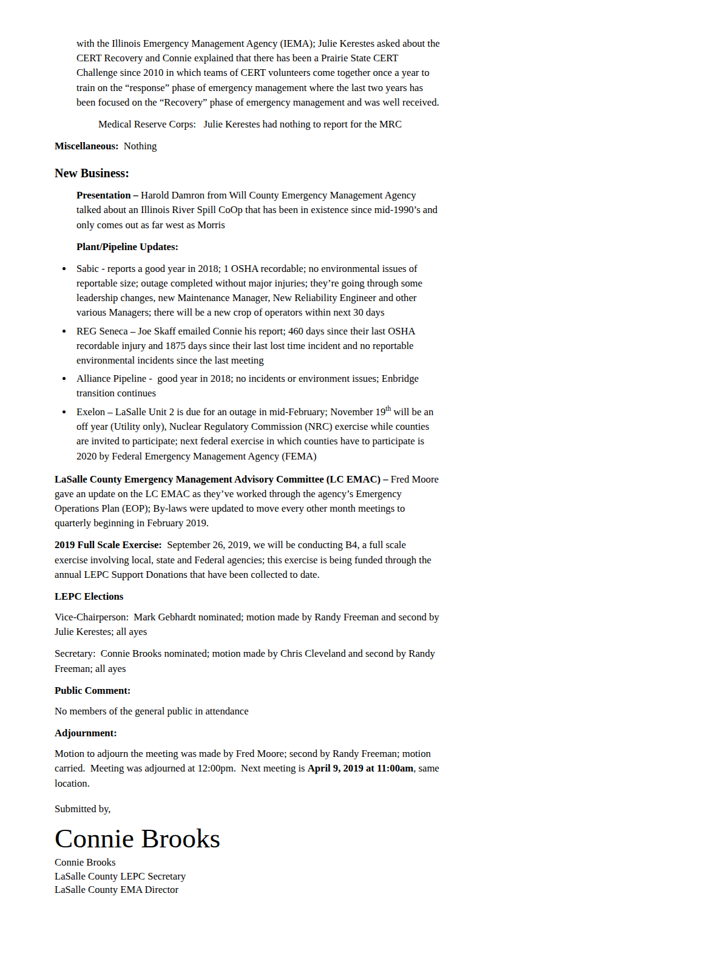with the Illinois Emergency Management Agency (IEMA); Julie Kerestes asked about the CERT Recovery and Connie explained that there has been a Prairie State CERT Challenge since 2010 in which teams of CERT volunteers come together once a year to train on the “response” phase of emergency management where the last two years has been focused on the “Recovery” phase of emergency management and was well received.
Medical Reserve Corps: Julie Kerestes had nothing to report for the MRC
Miscellaneous: Nothing
New Business:
Presentation – Harold Damron from Will County Emergency Management Agency talked about an Illinois River Spill CoOp that has been in existence since mid-1990’s and only comes out as far west as Morris
Plant/Pipeline Updates:
Sabic - reports a good year in 2018; 1 OSHA recordable; no environmental issues of reportable size; outage completed without major injuries; they’re going through some leadership changes, new Maintenance Manager, New Reliability Engineer and other various Managers; there will be a new crop of operators within next 30 days
REG Seneca – Joe Skaff emailed Connie his report; 460 days since their last OSHA recordable injury and 1875 days since their last lost time incident and no reportable environmental incidents since the last meeting
Alliance Pipeline - good year in 2018; no incidents or environment issues; Enbridge transition continues
Exelon – LaSalle Unit 2 is due for an outage in mid-February; November 19th will be an off year (Utility only), Nuclear Regulatory Commission (NRC) exercise while counties are invited to participate; next federal exercise in which counties have to participate is 2020 by Federal Emergency Management Agency (FEMA)
LaSalle County Emergency Management Advisory Committee (LC EMAC) – Fred Moore gave an update on the LC EMAC as they’ve worked through the agency’s Emergency Operations Plan (EOP); By-laws were updated to move every other month meetings to quarterly beginning in February 2019.
2019 Full Scale Exercise: September 26, 2019, we will be conducting B4, a full scale exercise involving local, state and Federal agencies; this exercise is being funded through the annual LEPC Support Donations that have been collected to date.
LEPC Elections
Vice-Chairperson: Mark Gebhardt nominated; motion made by Randy Freeman and second by Julie Kerestes; all ayes
Secretary: Connie Brooks nominated; motion made by Chris Cleveland and second by Randy Freeman; all ayes
Public Comment:
No members of the general public in attendance
Adjournment:
Motion to adjourn the meeting was made by Fred Moore; second by Randy Freeman; motion carried. Meeting was adjourned at 12:00pm. Next meeting is April 9, 2019 at 11:00am, same location.
Submitted by,
Connie Brooks
Connie Brooks
LaSalle County LEPC Secretary
LaSalle County EMA Director